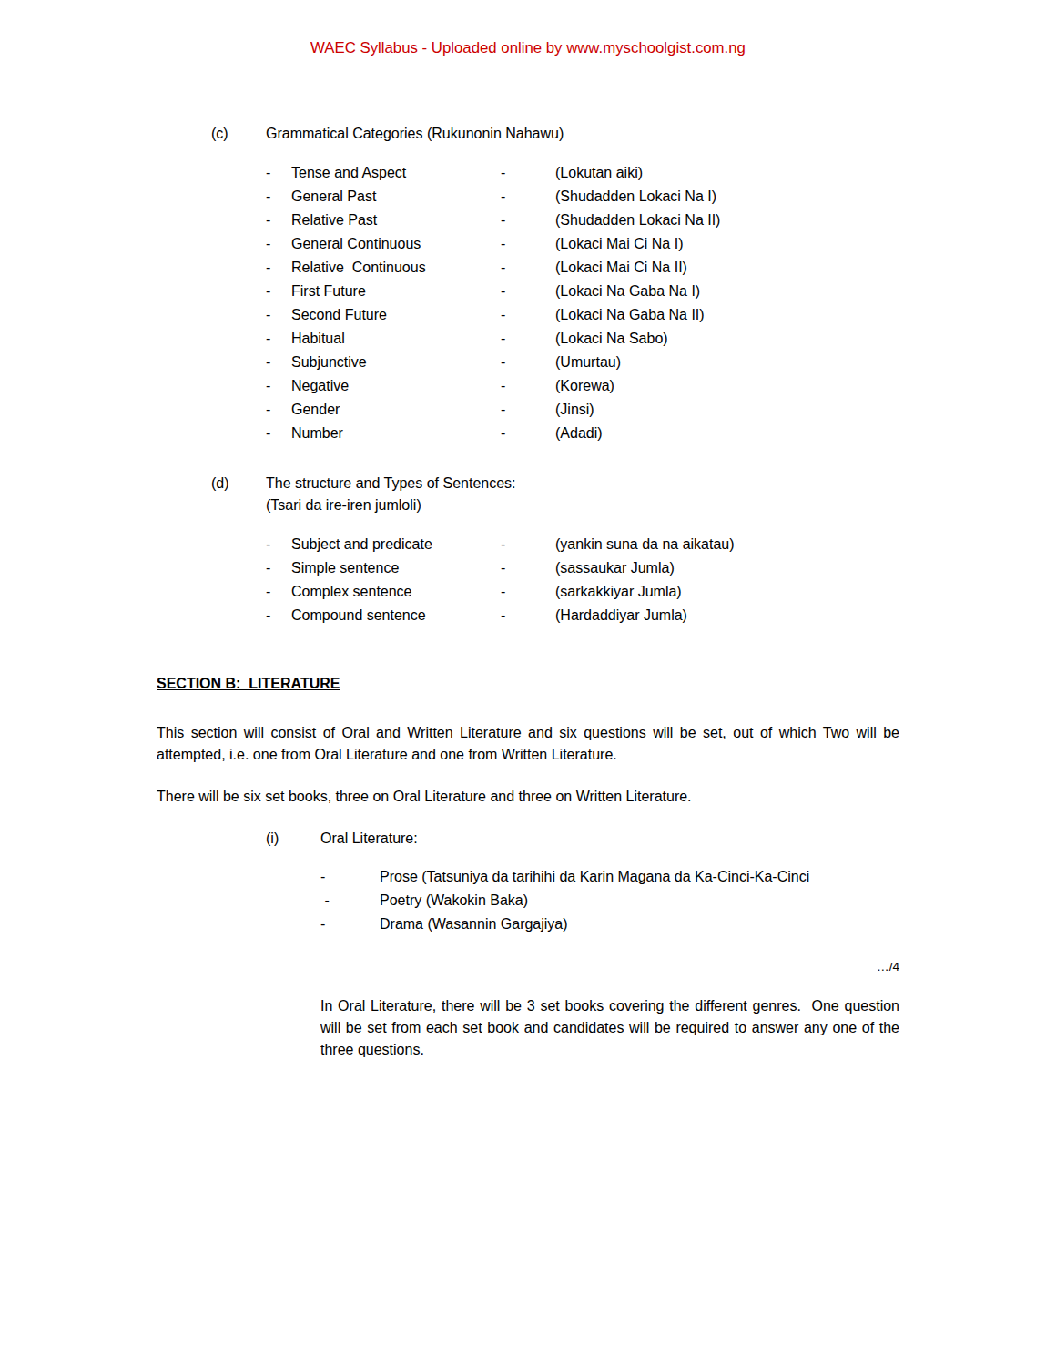WAEC Syllabus - Uploaded online by www.myschoolgist.com.ng
(c) Grammatical Categories (Rukunonin Nahawu)
| - | Tense and Aspect | - | (Lokutan aiki) |
| - | General Past | - | (Shudadden Lokaci Na I) |
| - | Relative Past | - | (Shudadden Lokaci Na II) |
| - | General Continuous | - | (Lokaci Mai Ci Na I) |
| - | Relative Continuous | - | (Lokaci Mai Ci Na II) |
| - | First Future | - | (Lokaci Na Gaba Na I) |
| - | Second Future | - | (Lokaci Na Gaba Na II) |
| - | Habitual | - | (Lokaci Na Sabo) |
| - | Subjunctive | - | (Umurtau) |
| - | Negative | - | (Korewa) |
| - | Gender | - | (Jinsi) |
| - | Number | - | (Adadi) |
(d) The structure and Types of Sentences:
(Tsari da ire-iren jumloli)
| - | Subject and predicate | - | (yankin suna da na aikatau) |
| - | Simple sentence | - | (sassaukar Jumla) |
| - | Complex sentence | - | (sarkakkiyar Jumla) |
| - | Compound sentence | - | (Hardaddiyar Jumla) |
SECTION B: LITERATURE
This section will consist of Oral and Written Literature and six questions will be set, out of which Two will be attempted, i.e. one from Oral Literature and one from Written Literature.
There will be six set books, three on Oral Literature and three on Written Literature.
(i) Oral Literature:
-Prose (Tatsuniya da tarihihi da Karin Magana da Ka-Cinci-Ka-Cinci
-Poetry (Wakokin Baka)
-Drama (Wasannin Gargajiya)
…/4
In Oral Literature, there will be 3 set books covering the different genres. One question will be set from each set book and candidates will be required to answer any one of the three questions.